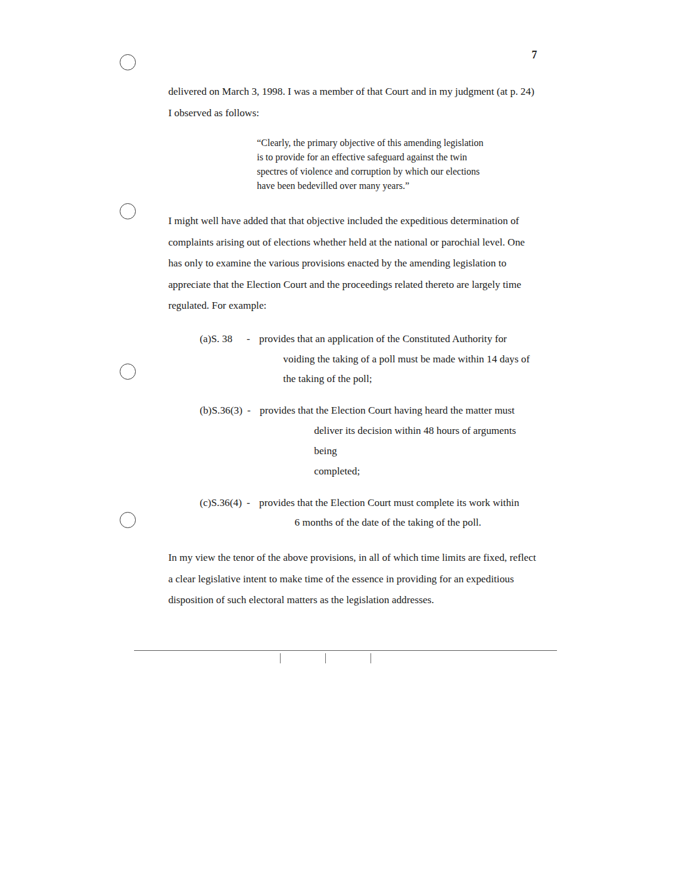7
delivered on March 3, 1998. I was a member of that Court and in my judgment (at p. 24) I observed as follows:
“Clearly, the primary objective of this amending legislation is to provide for an effective safeguard against the twin spectres of violence and corruption by which our elections have been bedevilled over many years.”
I might well have added that that objective included the expeditious determination of complaints arising out of elections whether held at the national or parochial level. One has only to examine the various provisions enacted by the amending legislation to appreciate that the Election Court and the proceedings related thereto are largely time regulated. For example:
(a) S. 38 - provides that an application of the Constituted Authority for voiding the taking of a poll must be made within 14 days of the taking of the poll;
(b) S.36(3) - provides that the Election Court having heard the matter must deliver its decision within 48 hours of arguments being completed;
(c) S.36(4) - provides that the Election Court must complete its work within 6 months of the date of the taking of the poll.
In my view the tenor of the above provisions, in all of which time limits are fixed, reflect a clear legislative intent to make time of the essence in providing for an expeditious disposition of such electoral matters as the legislation addresses.